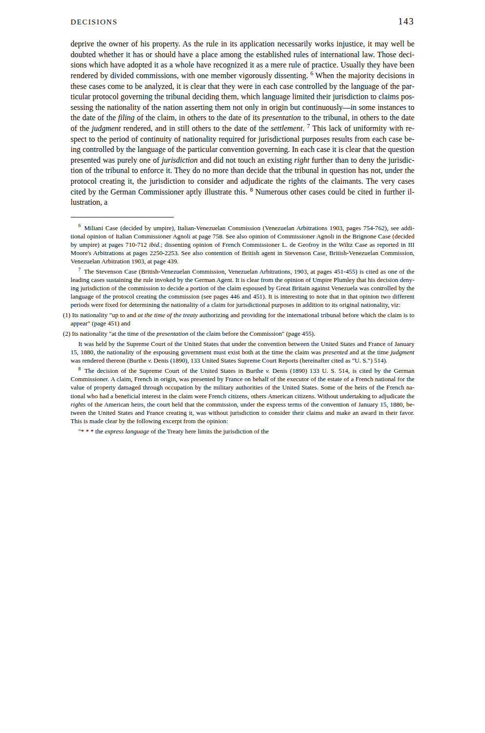Decisions 143
deprive the owner of his property. As the rule in its application necessarily works injustice, it may well be doubted whether it has or should have a place among the established rules of international law. Those decisions which have adopted it as a whole have recognized it as a mere rule of practice. Usually they have been rendered by divided commissions, with one member vigorously dissenting. 6 When the majority decisions in these cases come to be analyzed, it is clear that they were in each case controlled by the language of the particular protocol governing the tribunal deciding them, which language limited their jurisdiction to claims possessing the nationality of the nation asserting them not only in origin but continuously—in some instances to the date of the filing of the claim, in others to the date of its presentation to the tribunal, in others to the date of the judgment rendered, and in still others to the date of the settlement. 7 This lack of uniformity with respect to the period of continuity of nationality required for jurisdictional purposes results from each case being controlled by the language of the particular convention governing. In each case it is clear that the question presented was purely one of jurisdiction and did not touch an existing right further than to deny the jurisdiction of the tribunal to enforce it. They do no more than decide that the tribunal in question has not, under the protocol creating it, the jurisdiction to consider and adjudicate the rights of the claimants. The very cases cited by the German Commissioner aptly illustrate this. 8 Numerous other cases could be cited in further illustration, a
6 Miliani Case (decided by umpire), Italian-Venezuelan Commission (Venezuelan Arbitrations 1903, pages 754-762), see additional opinion of Italian Commissioner Agnoli at page 758. See also opinion of Commissioner Agnoli in the Brignone Case (decided by umpire) at pages 710-712 ibid.; dissenting opinion of French Commissioner L. de Geofroy in the Wiltz Case as reported in III Moore's Arbitrations at pages 2250-2253. See also contention of British agent in Stevenson Case, British-Venezuelan Commission, Venezuelan Arbitration 1903, at page 439.
7 The Stevenson Case (British-Venezuelan Commission, Venezuelan Arbitrations, 1903, at pages 451-455) is cited as one of the leading cases sustaining the rule invoked by the German Agent. It is clear from the opinion of Umpire Plumley that his decision denying jurisdiction of the commission to decide a portion of the claim espoused by Great Britain against Venezuela was controlled by the language of the protocol creating the commission (see pages 446 and 451). It is interesting to note that in that opinion two different periods were fixed for determining the nationality of a claim for jurisdictional purposes in addition to its original nationality, viz:
(1) Its nationality "up to and at the time of the treaty authorizing and providing for the international tribunal before which the claim is to appear" (page 451) and
(2) Its nationality "at the time of the presentation of the claim before the Commission" (page 455).
It was held by the Supreme Court of the United States that under the convention between the United States and France of January 15, 1880, the nationality of the espousing government must exist both at the time the claim was presented and at the time judgment was rendered thereon (Burthe v. Denis (1890), 133 United States Supreme Court Reports (hereinafter cited as "U. S.") 514).
8 The decision of the Supreme Court of the United States in Burthe v. Denis (1890) 133 U. S. 514, is cited by the German Commissioner. A claim, French in origin, was presented by France on behalf of the executor of the estate of a French national for the value of property damaged through occupation by the military authorities of the United States. Some of the heirs of the French national who had a beneficial interest in the claim were French citizens, others American citizens. Without undertaking to adjudicate the rights of the American heirs, the court held that the commission, under the express terms of the convention of January 15, 1880, between the United States and France creating it, was without jurisdiction to consider their claims and make an award in their favor. This is made clear by the following excerpt from the opinion:
"* * * the express language of the Treaty here limits the jurisdiction of the